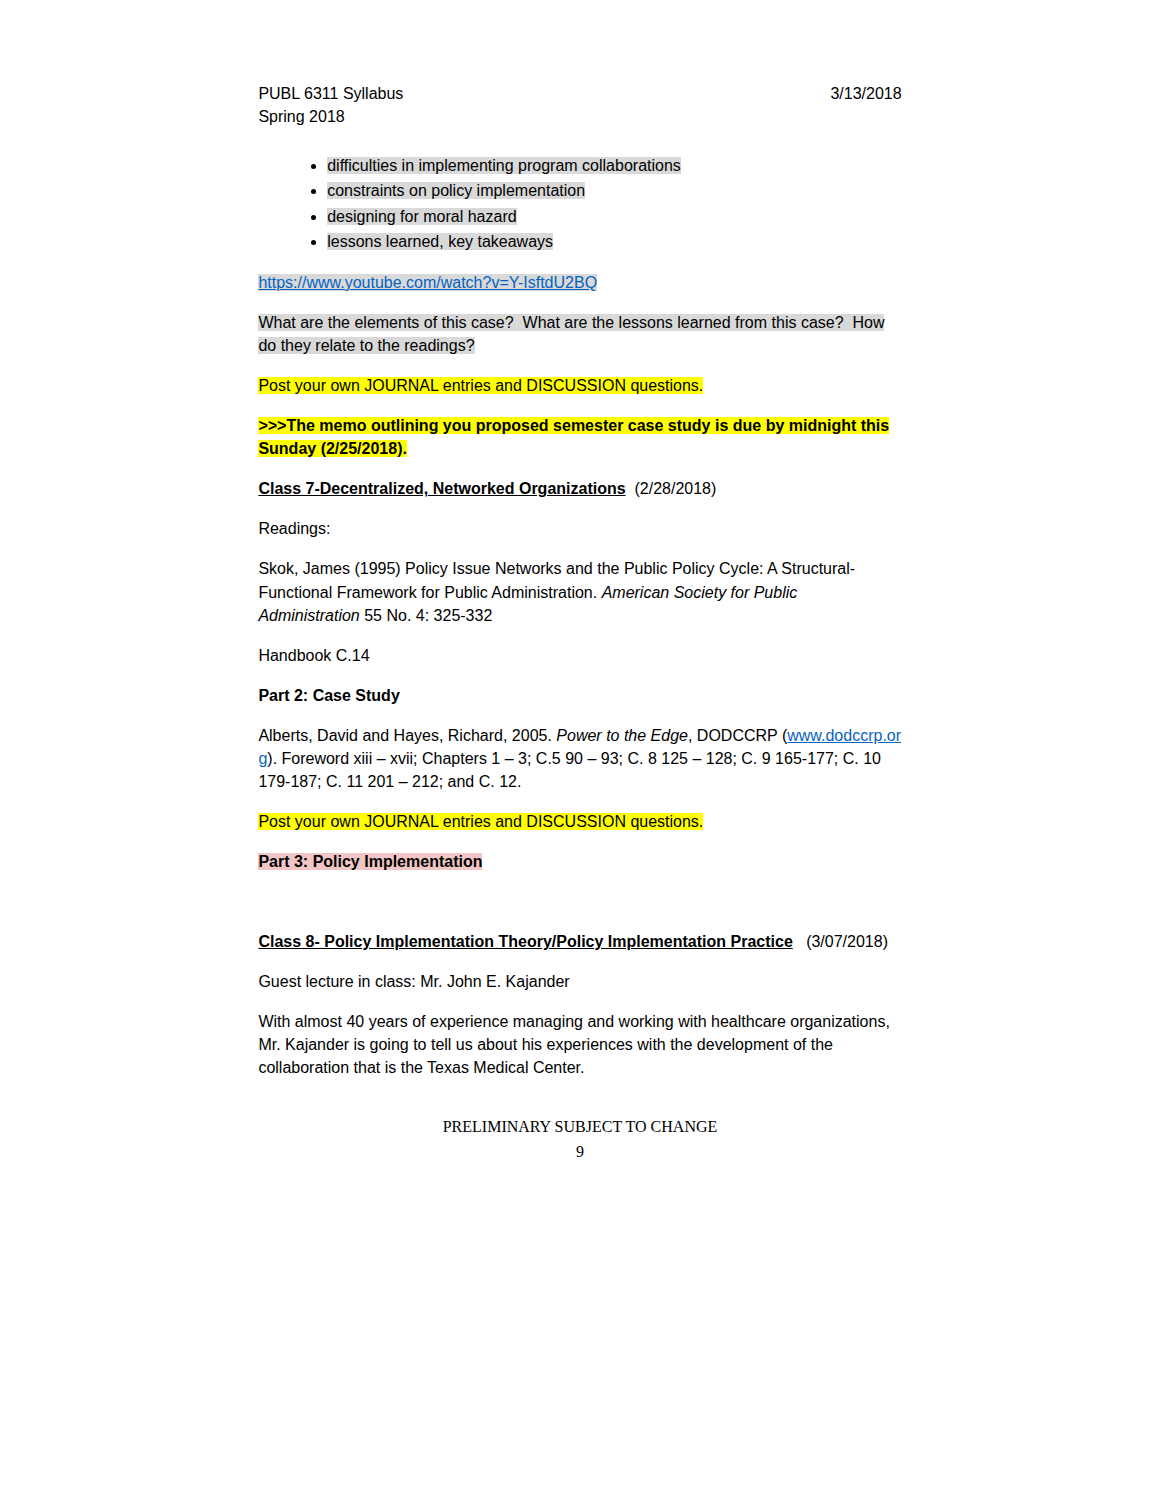PUBL 6311 Syllabus
Spring 2018
3/13/2018
difficulties in implementing program collaborations
constraints on policy implementation
designing for moral hazard
lessons learned, key takeaways
https://www.youtube.com/watch?v=Y-IsftdU2BQ
What are the elements of this case? What are the lessons learned from this case? How do they relate to the readings?
Post your own JOURNAL entries and DISCUSSION questions.
>>>The memo outlining you proposed semester case study is due by midnight this Sunday (2/25/2018).
Class 7-Decentralized, Networked Organizations (2/28/2018)
Readings:
Skok, James (1995) Policy Issue Networks and the Public Policy Cycle: A Structural-Functional Framework for Public Administration. American Society for Public Administration 55 No. 4: 325-332
Handbook C.14
Part 2: Case Study
Alberts, David and Hayes, Richard, 2005. Power to the Edge, DODCCRP (www.dodccrp.org). Foreword xiii – xvii; Chapters 1 – 3; C.5 90 – 93; C. 8 125 – 128; C. 9 165-177; C. 10 179-187; C. 11 201 – 212; and C. 12.
Post your own JOURNAL entries and DISCUSSION questions.
Part 3: Policy Implementation
Class 8- Policy Implementation Theory/Policy Implementation Practice (3/07/2018)
Guest lecture in class: Mr. John E. Kajander
With almost 40 years of experience managing and working with healthcare organizations, Mr. Kajander is going to tell us about his experiences with the development of the collaboration that is the Texas Medical Center.
PRELIMINARY SUBJECT TO CHANGE
9